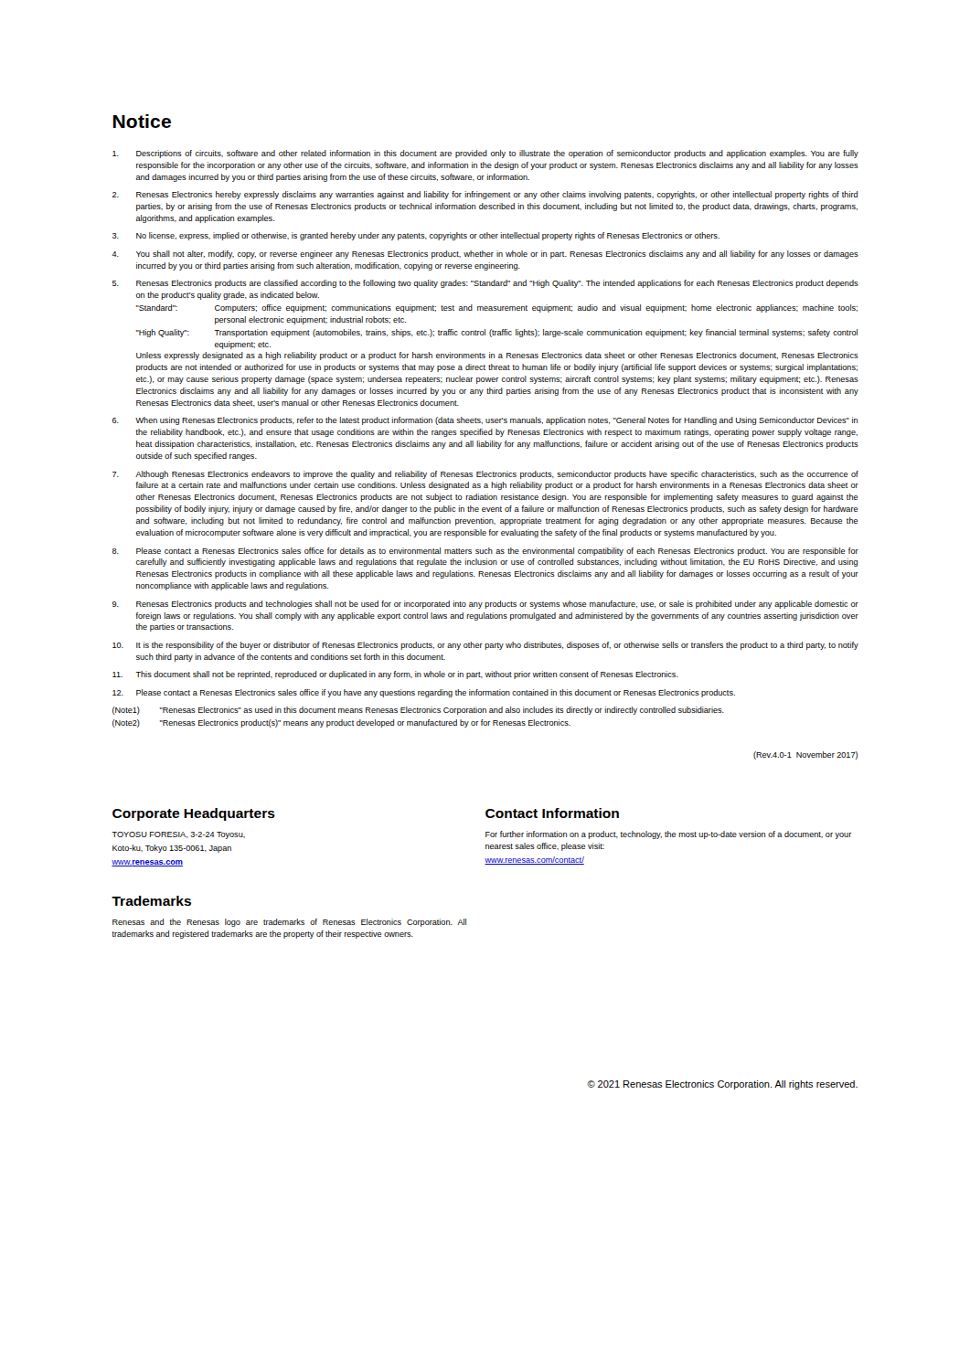Notice
1. Descriptions of circuits, software and other related information in this document are provided only to illustrate the operation of semiconductor products and application examples. You are fully responsible for the incorporation or any other use of the circuits, software, and information in the design of your product or system. Renesas Electronics disclaims any and all liability for any losses and damages incurred by you or third parties arising from the use of these circuits, software, or information.
2. Renesas Electronics hereby expressly disclaims any warranties against and liability for infringement or any other claims involving patents, copyrights, or other intellectual property rights of third parties, by or arising from the use of Renesas Electronics products or technical information described in this document, including but not limited to, the product data, drawings, charts, programs, algorithms, and application examples.
3. No license, express, implied or otherwise, is granted hereby under any patents, copyrights or other intellectual property rights of Renesas Electronics or others.
4. You shall not alter, modify, copy, or reverse engineer any Renesas Electronics product, whether in whole or in part. Renesas Electronics disclaims any and all liability for any losses or damages incurred by you or third parties arising from such alteration, modification, copying or reverse engineering.
5. Renesas Electronics products are classified according to the following two quality grades: "Standard" and "High Quality". The intended applications for each Renesas Electronics product depends on the product's quality grade, as indicated below.
"Standard":
Computers; office equipment; communications equipment; test and measurement equipment; audio and visual equipment; home electronic appliances; machine tools; personal electronic equipment; industrial robots; etc.
"High Quality":
Transportation equipment (automobiles, trains, ships, etc.); traffic control (traffic lights); large-scale communication equipment; key financial terminal systems; safety control equipment; etc.
Unless expressly designated as a high reliability product or a product for harsh environments in a Renesas Electronics data sheet or other Renesas Electronics document, Renesas Electronics products are not intended or authorized for use in products or systems that may pose a direct threat to human life or bodily injury (artificial life support devices or systems; surgical implantations; etc.), or may cause serious property damage (space system; undersea repeaters; nuclear power control systems; aircraft control systems; key plant systems; military equipment; etc.). Renesas Electronics disclaims any and all liability for any damages or losses incurred by you or any third parties arising from the use of any Renesas Electronics product that is inconsistent with any Renesas Electronics data sheet, user's manual or other Renesas Electronics document.
6. When using Renesas Electronics products, refer to the latest product information (data sheets, user's manuals, application notes, "General Notes for Handling and Using Semiconductor Devices" in the reliability handbook, etc.), and ensure that usage conditions are within the ranges specified by Renesas Electronics with respect to maximum ratings, operating power supply voltage range, heat dissipation characteristics, installation, etc. Renesas Electronics disclaims any and all liability for any malfunctions, failure or accident arising out of the use of Renesas Electronics products outside of such specified ranges.
7. Although Renesas Electronics endeavors to improve the quality and reliability of Renesas Electronics products, semiconductor products have specific characteristics, such as the occurrence of failure at a certain rate and malfunctions under certain use conditions. Unless designated as a high reliability product or a product for harsh environments in a Renesas Electronics data sheet or other Renesas Electronics document, Renesas Electronics products are not subject to radiation resistance design. You are responsible for implementing safety measures to guard against the possibility of bodily injury, injury or damage caused by fire, and/or danger to the public in the event of a failure or malfunction of Renesas Electronics products, such as safety design for hardware and software, including but not limited to redundancy, fire control and malfunction prevention, appropriate treatment for aging degradation or any other appropriate measures. Because the evaluation of microcomputer software alone is very difficult and impractical, you are responsible for evaluating the safety of the final products or systems manufactured by you.
8. Please contact a Renesas Electronics sales office for details as to environmental matters such as the environmental compatibility of each Renesas Electronics product. You are responsible for carefully and sufficiently investigating applicable laws and regulations that regulate the inclusion or use of controlled substances, including without limitation, the EU RoHS Directive, and using Renesas Electronics products in compliance with all these applicable laws and regulations. Renesas Electronics disclaims any and all liability for damages or losses occurring as a result of your noncompliance with applicable laws and regulations.
9. Renesas Electronics products and technologies shall not be used for or incorporated into any products or systems whose manufacture, use, or sale is prohibited under any applicable domestic or foreign laws or regulations. You shall comply with any applicable export control laws and regulations promulgated and administered by the governments of any countries asserting jurisdiction over the parties or transactions.
10. It is the responsibility of the buyer or distributor of Renesas Electronics products, or any other party who distributes, disposes of, or otherwise sells or transfers the product to a third party, to notify such third party in advance of the contents and conditions set forth in this document.
11. This document shall not be reprinted, reproduced or duplicated in any form, in whole or in part, without prior written consent of Renesas Electronics.
12. Please contact a Renesas Electronics sales office if you have any questions regarding the information contained in this document or Renesas Electronics products.
(Note1)
"Renesas Electronics" as used in this document means Renesas Electronics Corporation and also includes its directly or indirectly controlled subsidiaries.
(Note2)
"Renesas Electronics product(s)" means any product developed or manufactured by or for Renesas Electronics.
(Rev.4.0-1 November 2017)
Corporate Headquarters
TOYOSU FORESIA, 3-2-24 Toyosu,
Koto-ku, Tokyo 135-0061, Japan
www.renesas.com
Trademarks
Renesas and the Renesas logo are trademarks of Renesas Electronics Corporation. All trademarks and registered trademarks are the property of their respective owners.
Contact Information
For further information on a product, technology, the most up-to-date version of a document, or your nearest sales office, please visit:
www.renesas.com/contact/
© 2021 Renesas Electronics Corporation. All rights reserved.